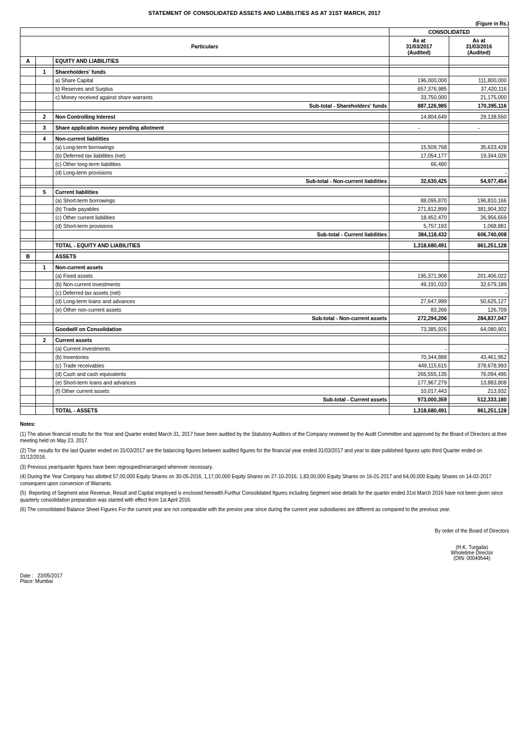STATEMENT OF CONSOLIDATED ASSETS AND LIABILITIES AS AT 31ST MARCH, 2017
(Figure in Rs.)
| | CONSOLIDATED |
| --- | --- |
| Particulars | As at 31/03/2017 (Audited) | As at 31/03/2016 (Audited) |
| A | | EQUITY AND LIABILITIES | | |
| | 1 | Shareholders' funds | | |
| | | a) Share Capital | 196,000,000 | 111,800,000 |
| | | b) Reserves and Surplus | 657,376,985 | 37,420,116 |
| | | c) Money received against share warrants | 33,750,000 | 21,175,000 |
| | | Sub-total - Shareholders' funds | 887,126,985 | 170,395,116 |
| | 2 | Non Controlling Interest | 14,804,649 | 29,138,550 |
| | 3 | Share application money pending allotment | - | - |
| | 4 | Non-current liabilities | | |
| | | (a) Long-term borrowings | 15,509,768 | 35,633,428 |
| | | (b) Deferred tax liabilities (net) | 17,054,177 | 19,344,026 |
| | | (c) Other long-term liabilities | 66,480 | |
| | | (d) Long-term provisions | | - |
| | | Sub-total - Non-current liabilities | 32,630,425 | 54,977,454 |
| | 5 | Current liabilities | | |
| | | (a) Short-term borrowings | 88,095,870 | 196,810,166 |
| | | (b) Trade payables | 271,812,899 | 381,904,302 |
| | | (c) Other current liabilities | 18,452,470 | 26,956,659 |
| | | (d) Short-term provisions | 5,757,193 | 1,068,881 |
| | | Sub-total - Current liabilities | 384,118,432 | 606,740,008 |
| | | TOTAL - EQUITY AND LIABILITIES | 1,318,680,491 | 861,251,128 |
| B | | ASSETS | | |
| | 1 | Non-current assets | | |
| | | (a) Fixed assets | 195,371,908 | 201,406,022 |
| | | (b) Non-current investments | 49,191,033 | 32,679,189 |
| | | (c) Deferred tax assets (net) | | - |
| | | (d) Long-term loans and advances | 27,647,999 | 50,625,127 |
| | | (e) Other non-current assets | 83,266 | 126,709 |
| | | Sub-total - Non-current assets | 272,294,206 | 284,837,047 |
| | | Goodwill on Consolidation | 73,385,926 | 64,080,901 |
| | 2 | Current assets | | |
| | | (a) Current investments | - | - |
| | | (b) Inventories | 70,344,888 | 43,461,952 |
| | | (c) Trade receivables | 449,115,615 | 378,678,993 |
| | | (d) Cash and cash equivalents | 265,555,135 | 76,094,495 |
| | | (e) Short-term loans and advances | 177,967,279 | 13,883,808 |
| | | (f) Other current assets | 10,017,443 | 213,932 |
| | | Sub-total - Current assets | 973,000,359 | 512,333,180 |
| | | TOTAL - ASSETS | 1,318,680,491 | 861,251,128 |
Notes:
(1) The above financial results for the Year and Quarter ended March 31, 2017 have been audited by the Statutory Auditors of the Company reviewed by the Audit Committee and approved by the Board of Directors at their meeting held on May 23, 2017.
(2) The results for the last Quarter ended on 31/03/2017 are the balancing figures between audited figures for the financial year ended 31/03/2017 and year to date published figures upto third Quarter ended on 31/12/2016.
(3) Previous year/quarter figures have been regrouped/rearranged wherever necessary.
(4) During the Year Company has allotted 57,00,000 Equity Shares on 30-05-2016, 1,17,00,000 Equity Shares on 27-10-2016, 1,83,00,000 Equity Shares on 16-01-2017 and 64,00,000 Equity Shares on 14-02-2017 consequent upon conversion of Warrants.
(5) Reporting of Segment wise Revenue, Result and Capital employed is enclosed herewith.Furthur Consolidated figures including Segment wise details for the quarter ended 31st March 2016 have not been given since quarterly consolidation preparation was started with effect from 1st April 2016.
(6) The consolidated Balance Sheet Figures For the current year are not comparable with the previos year since during the current year subsidiaries are different as compared to the previous year.
By order of the Board of Directors
(H.K. Turgalia)
Wholetime Director
(DIN: 00049544)
Date : 23/05/2017
Place: Mumbai